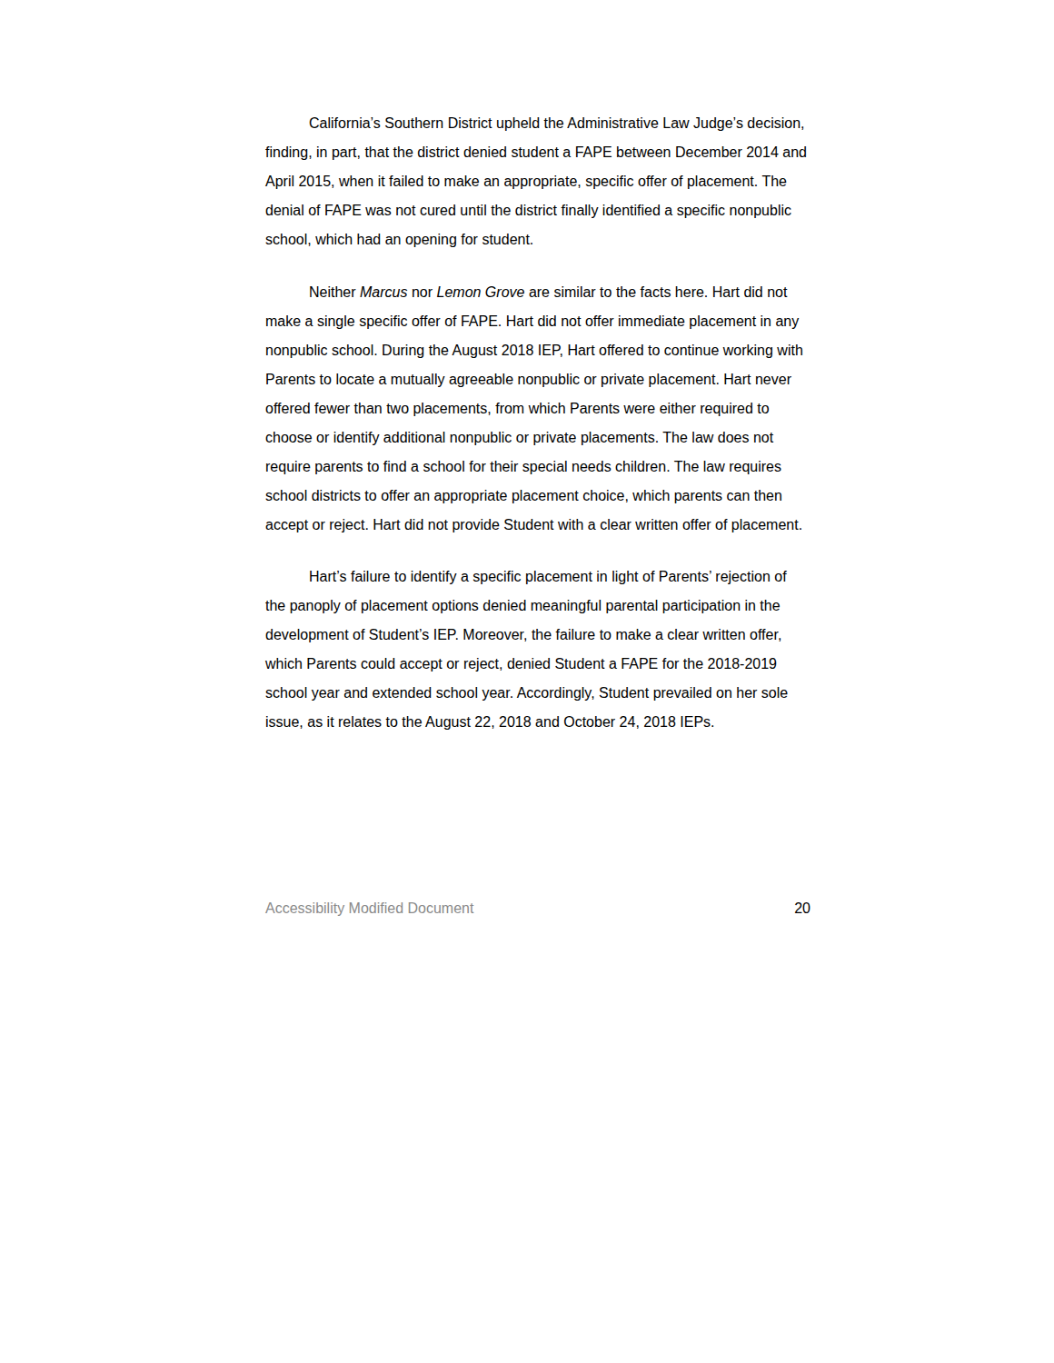California’s Southern District upheld the Administrative Law Judge’s decision, finding, in part, that the district denied student a FAPE between December 2014 and April 2015, when it failed to make an appropriate, specific offer of placement. The denial of FAPE was not cured until the district finally identified a specific nonpublic school, which had an opening for student.
Neither Marcus nor Lemon Grove are similar to the facts here. Hart did not make a single specific offer of FAPE. Hart did not offer immediate placement in any nonpublic school. During the August 2018 IEP, Hart offered to continue working with Parents to locate a mutually agreeable nonpublic or private placement. Hart never offered fewer than two placements, from which Parents were either required to choose or identify additional nonpublic or private placements. The law does not require parents to find a school for their special needs children. The law requires school districts to offer an appropriate placement choice, which parents can then accept or reject. Hart did not provide Student with a clear written offer of placement.
Hart’s failure to identify a specific placement in light of Parents’ rejection of the panoply of placement options denied meaningful parental participation in the development of Student’s IEP. Moreover, the failure to make a clear written offer, which Parents could accept or reject, denied Student a FAPE for the 2018-2019 school year and extended school year. Accordingly, Student prevailed on her sole issue, as it relates to the August 22, 2018 and October 24, 2018 IEPs.
Accessibility Modified Document 20